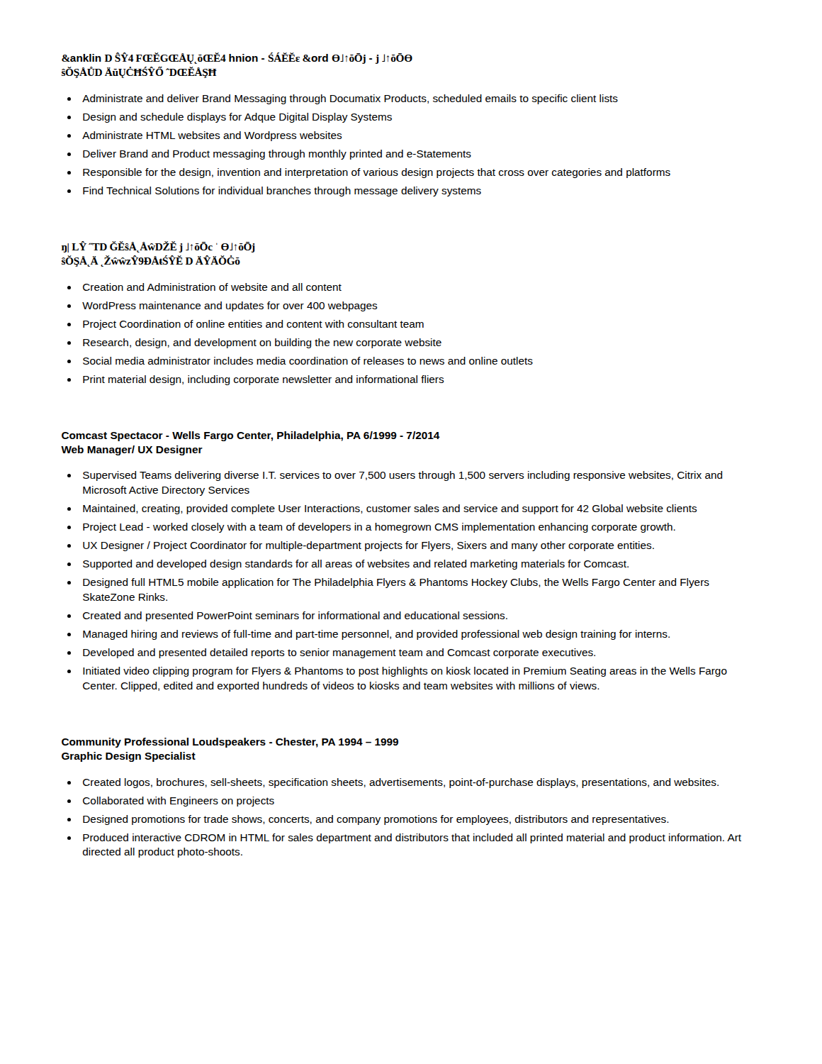&anklin D ŜŶ4 FŒĔGŒÅŲ˛ŏŒĔ4 hnion - ŚÁĔĔɛ &ord Ө˩↑ŏŌj - j ˩↑ŏŌӨ
ŝŎŞÅŮD ÄŭŲĊĦŚŶŐ ˆDŒĔÅŞĦ
Administrate and deliver Brand Messaging through Documatix Products, scheduled emails to specific client lists
Design and schedule displays for Adque Digital Display Systems
Administrate HTML websites and Wordpress websites
Deliver Brand and Product messaging through monthly printed and e-Statements
Responsible for the design, invention and interpretation of various design projects that cross over categories and platforms
Find Technical Solutions for individual branches through message delivery systems
ŋ| LŶ ˝TD ĞĔŝÅ˛ÅŵDŽĔ j ˩↑ŏŌc ˈ Ө˩↑ŏŌj
ŝŎŞÅ˛Ä ˛ŽŵŵzŶ9ĐÅŧŚŶĔ D ÄŶÄŎĠŏ
Creation and Administration of website and all content
WordPress maintenance and updates for over 400 webpages
Project Coordination of online entities and content with consultant team
Research, design, and development on building the new corporate website
Social media administrator includes media coordination of releases to news and online outlets
Print material design, including corporate newsletter and informational fliers
Comcast Spectacor - Wells Fargo Center, Philadelphia, PA 6/1999 - 7/2014
Web Manager/ UX Designer
Supervised Teams delivering diverse I.T. services to over 7,500 users through 1,500 servers including responsive websites, Citrix and Microsoft Active Directory Services
Maintained, creating, provided complete User Interactions, customer sales and service and support for 42 Global website clients
Project Lead - worked closely with a team of developers in a homegrown CMS implementation enhancing corporate growth.
UX Designer / Project Coordinator for multiple-department projects for Flyers, Sixers and many other corporate entities.
Supported and developed design standards for all areas of websites and related marketing materials for Comcast.
Designed full HTML5 mobile application for The Philadelphia Flyers & Phantoms Hockey Clubs, the Wells Fargo Center and Flyers SkateZone Rinks.
Created and presented PowerPoint seminars for informational and educational sessions.
Managed hiring and reviews of full-time and part-time personnel, and provided professional web design training for interns.
Developed and presented detailed reports to senior management team and Comcast corporate executives.
Initiated video clipping program for Flyers & Phantoms to post highlights on kiosk located in Premium Seating areas in the Wells Fargo Center. Clipped, edited and exported hundreds of videos to kiosks and team websites with millions of views.
Community Professional Loudspeakers - Chester, PA 1994 – 1999
Graphic Design Specialist
Created logos, brochures, sell-sheets, specification sheets, advertisements, point-of-purchase displays, presentations, and websites.
Collaborated with Engineers on projects
Designed promotions for trade shows, concerts, and company promotions for employees, distributors and representatives.
Produced interactive CDROM in HTML for sales department and distributors that included all printed material and product information. Art directed all product photo-shoots.